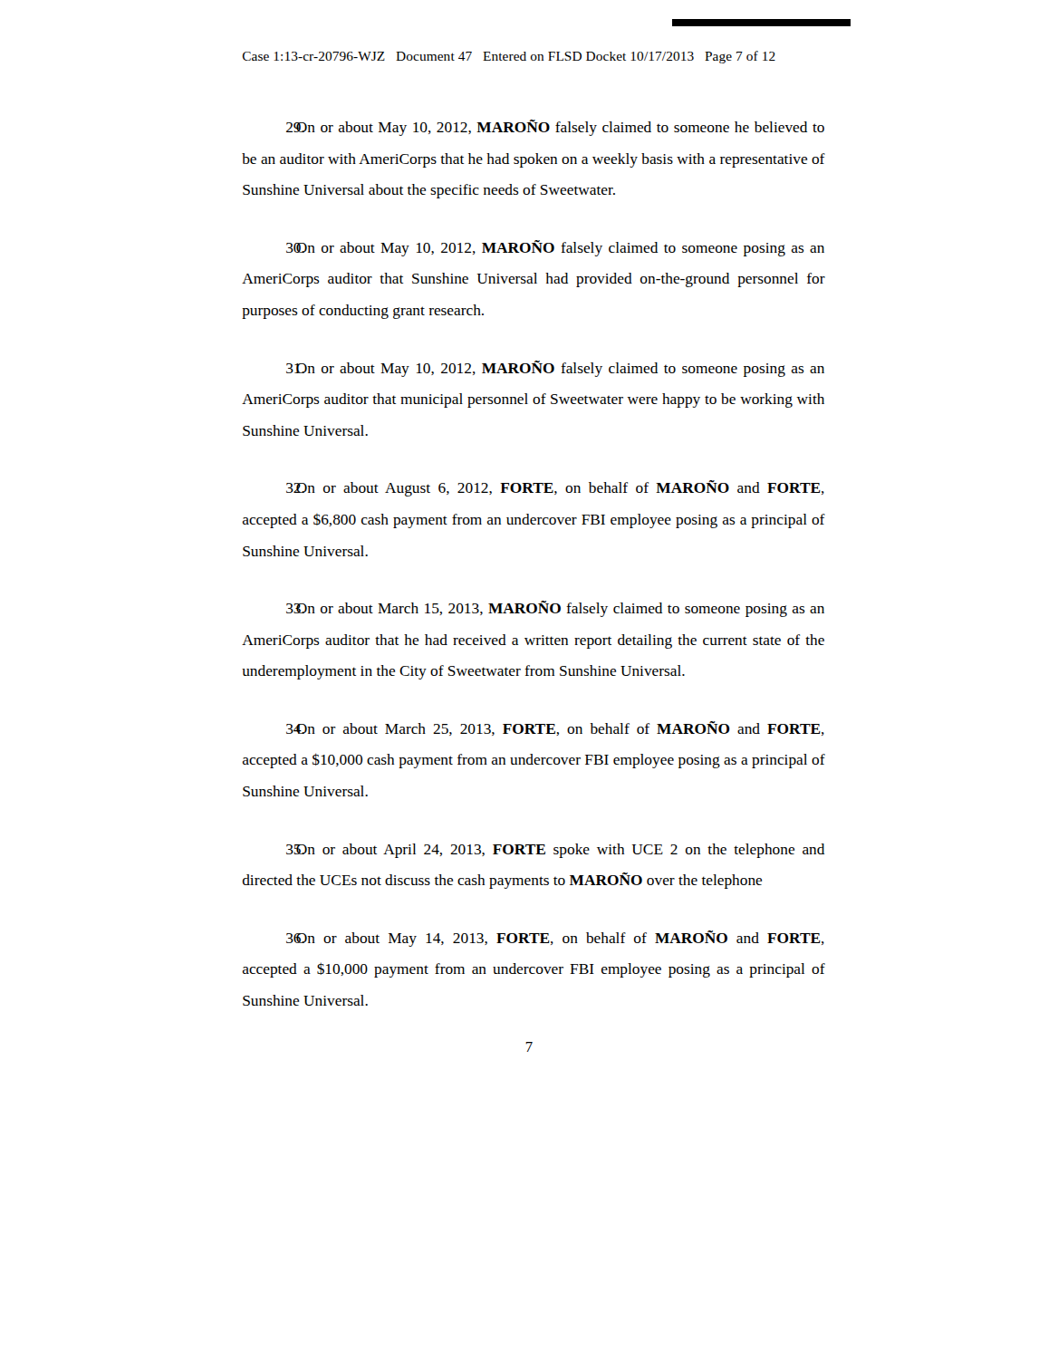Case 1:13-cr-20796-WJZ Document 47 Entered on FLSD Docket 10/17/2013 Page 7 of 12
29. On or about May 10, 2012, MAROÑO falsely claimed to someone he believed to be an auditor with AmeriCorps that he had spoken on a weekly basis with a representative of Sunshine Universal about the specific needs of Sweetwater.
30. On or about May 10, 2012, MAROÑO falsely claimed to someone posing as an AmeriCorps auditor that Sunshine Universal had provided on-the-ground personnel for purposes of conducting grant research.
31. On or about May 10, 2012, MAROÑO falsely claimed to someone posing as an AmeriCorps auditor that municipal personnel of Sweetwater were happy to be working with Sunshine Universal.
32. On or about August 6, 2012, FORTE, on behalf of MAROÑO and FORTE, accepted a $6,800 cash payment from an undercover FBI employee posing as a principal of Sunshine Universal.
33. On or about March 15, 2013, MAROÑO falsely claimed to someone posing as an AmeriCorps auditor that he had received a written report detailing the current state of the underemployment in the City of Sweetwater from Sunshine Universal.
34. On or about March 25, 2013, FORTE, on behalf of MAROÑO and FORTE, accepted a $10,000 cash payment from an undercover FBI employee posing as a principal of Sunshine Universal.
35. On or about April 24, 2013, FORTE spoke with UCE 2 on the telephone and directed the UCEs not discuss the cash payments to MAROÑO over the telephone
36. On or about May 14, 2013, FORTE, on behalf of MAROÑO and FORTE, accepted a $10,000 payment from an undercover FBI employee posing as a principal of Sunshine Universal.
7